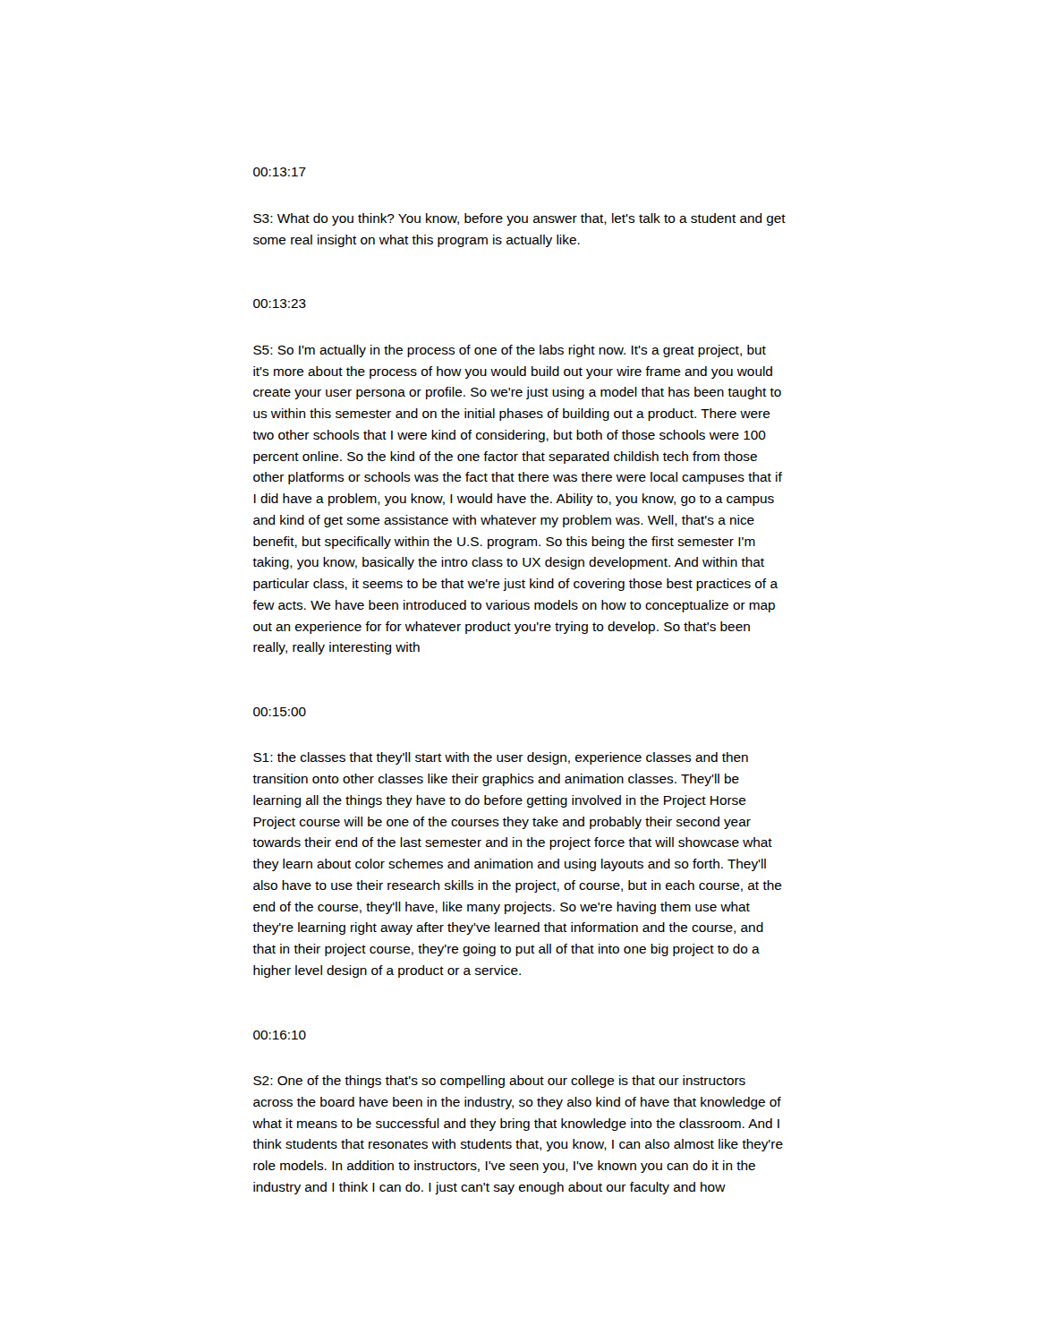00:13:17
S3: What do you think? You know, before you answer that, let's talk to a student and get some real insight on what this program is actually like.
00:13:23
S5: So I'm actually in the process of one of the labs right now. It's a great project, but it's more about the process of how you would build out your wire frame and you would create your user persona or profile. So we're just using a model that has been taught to us within this semester and on the initial phases of building out a product. There were two other schools that I were kind of considering, but both of those schools were 100 percent online. So the kind of the one factor that separated childish tech from those other platforms or schools was the fact that there was there were local campuses that if I did have a problem, you know, I would have the. Ability to, you know, go to a campus and kind of get some assistance with whatever my problem was. Well, that's a nice benefit, but specifically within the U.S. program. So this being the first semester I'm taking, you know, basically the intro class to UX design development. And within that particular class, it seems to be that we're just kind of covering those best practices of a few acts. We have been introduced to various models on how to conceptualize or map out an experience for for whatever product you're trying to develop. So that's been really, really interesting with
00:15:00
S1: the classes that they'll start with the user design, experience classes and then transition onto other classes like their graphics and animation classes. They'll be learning all the things they have to do before getting involved in the Project Horse Project course will be one of the courses they take and probably their second year towards their end of the last semester and in the project force that will showcase what they learn about color schemes and animation and using layouts and so forth. They'll also have to use their research skills in the project, of course, but in each course, at the end of the course, they'll have, like many projects. So we're having them use what they're learning right away after they've learned that information and the course, and that in their project course, they're going to put all of that into one big project to do a higher level design of a product or a service.
00:16:10
S2: One of the things that's so compelling about our college is that our instructors across the board have been in the industry, so they also kind of have that knowledge of what it means to be successful and they bring that knowledge into the classroom. And I think students that resonates with students that, you know, I can also almost like they're role models. In addition to instructors, I've seen you, I've known you can do it in the industry and I think I can do. I just can't say enough about our faculty and how